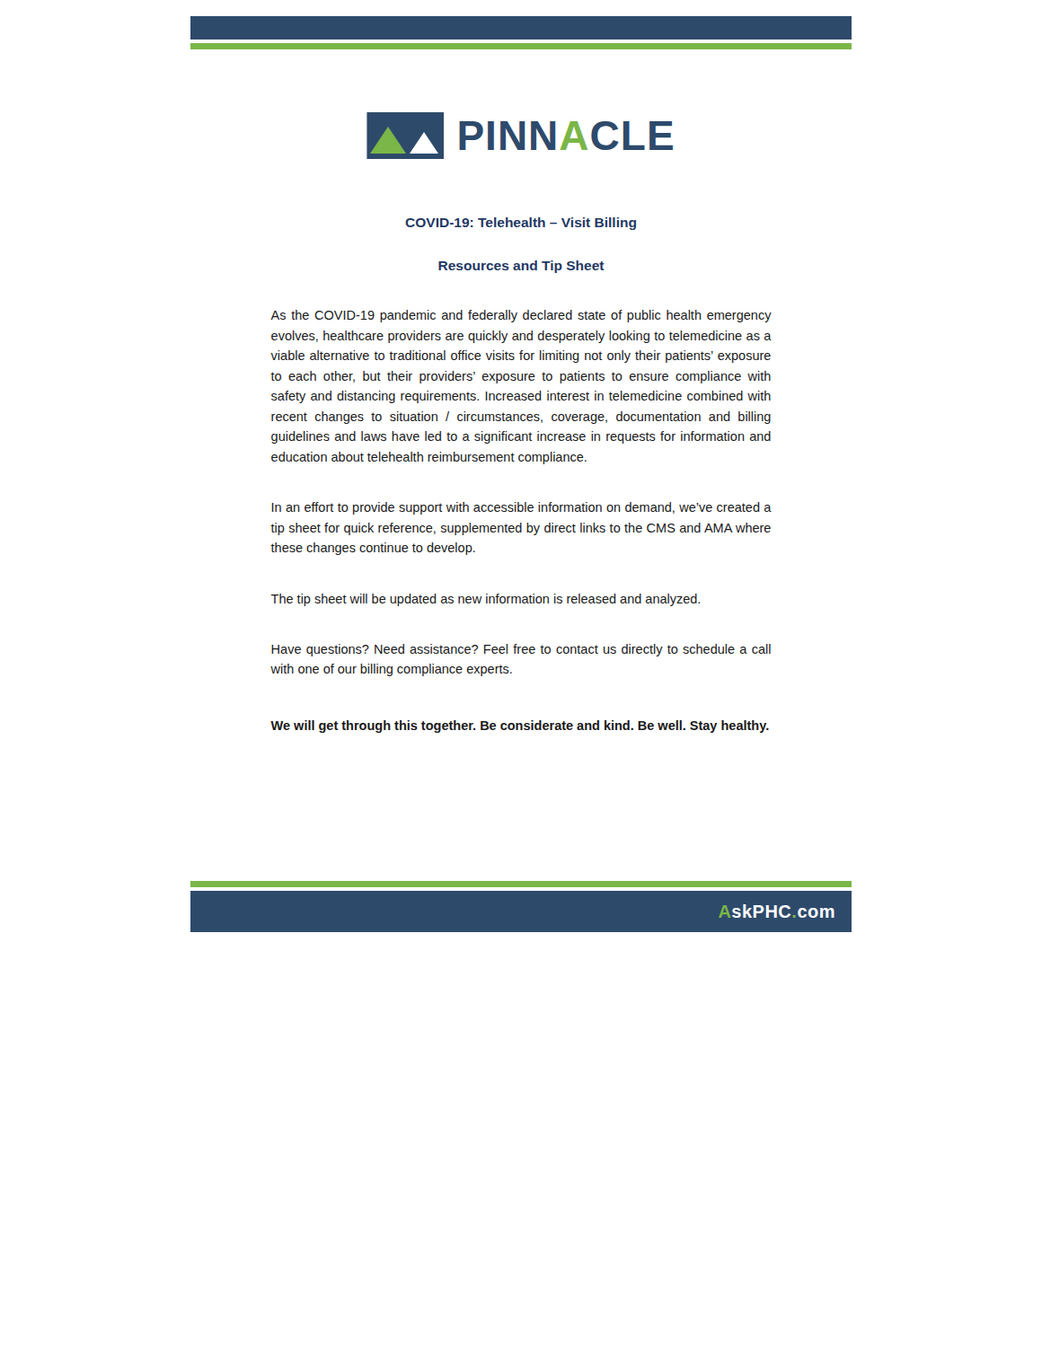PINNACLE
COVID-19: Telehealth – Visit Billing
Resources and Tip Sheet
As the COVID-19 pandemic and federally declared state of public health emergency evolves, healthcare providers are quickly and desperately looking to telemedicine as a viable alternative to traditional office visits for limiting not only their patients’ exposure to each other, but their providers’ exposure to patients to ensure compliance with safety and distancing requirements. Increased interest in telemedicine combined with recent changes to situation / circumstances, coverage, documentation and billing guidelines and laws have led to a significant increase in requests for information and education about telehealth reimbursement compliance.
In an effort to provide support with accessible information on demand, we’ve created a tip sheet for quick reference, supplemented by direct links to the CMS and AMA where these changes continue to develop.
The tip sheet will be updated as new information is released and analyzed.
Have questions? Need assistance? Feel free to contact us directly to schedule a call with one of our billing compliance experts.
We will get through this together. Be considerate and kind. Be well. Stay healthy.
AskPHC. com